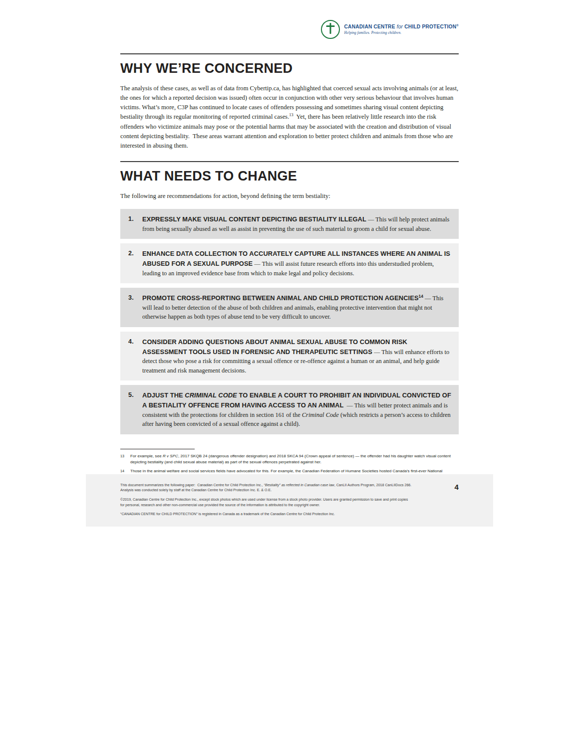CANADIAN CENTRE for CHILD PROTECTION®
Helping families. Protecting children.
Why We’re Concerned
The analysis of these cases, as well as of data from Cybertip.ca, has highlighted that coerced sexual acts involving animals (or at least, the ones for which a reported decision was issued) often occur in conjunction with other very serious behaviour that involves human victims. What’s more, C3P has continued to locate cases of offenders possessing and sometimes sharing visual content depicting bestiality through its regular monitoring of reported criminal cases.13 Yet, there has been relatively little research into the risk offenders who victimize animals may pose or the potential harms that may be associated with the creation and distribution of visual content depicting bestiality. These areas warrant attention and exploration to better protect children and animals from those who are interested in abusing them.
What Needs to Change
The following are recommendations for action, beyond defining the term bestiality:
Expressly make visual content depicting bestiality illegal — This will help protect animals from being sexually abused as well as assist in preventing the use of such material to groom a child for sexual abuse.
Enhance data collection to accurately capture all instances where an animal is abused for a sexual purpose — This will assist future research efforts into this understudied problem, leading to an improved evidence base from which to make legal and policy decisions.
Promote cross-reporting between animal and child protection agencies14 — This will lead to better detection of the abuse of both children and animals, enabling protective intervention that might not otherwise happen as both types of abuse tend to be very difficult to uncover.
Consider adding questions about animal sexual abuse to common risk assessment tools used in forensic and therapeutic settings — This will enhance efforts to detect those who pose a risk for committing a sexual offence or re-offence against a human or an animal, and help guide treatment and risk management decisions.
Adjust the Criminal Code to enable a court to prohibit an individual convicted of a bestiality offence from having access to an animal — This will better protect animals and is consistent with the protections for children in section 161 of the Criminal Code (which restricts a person’s access to children after having been convicted of a sexual offence against a child).
13
For example, see R v SPC, 2017 SKQB 24 (dangerous offender designation) and 2018 SKCA 94 (Crown appeal of sentence) — the offender had his daughter watch visual content depicting bestiality (and child sexual abuse material) as part of the sexual offences perpetrated against her.
14
Those in the animal welfare and social services fields have advocated for this. For example, the Canadian Federation of Humane Societies hosted Canada’s first-ever National Violence Link Conference in 2017. The Conference explored how law enforcement, social services, child protection agencies, veterinarians, and animal welfare organizations can work together to better address the link between animal abuse and violence against people in their respective fields, including through cross-reporting.
This document summarizes the following paper: Canadian Centre for Child Protection Inc., “Bestiality” as reflected in Canadian case law, CanLII Authors Program, 2018 CanLIIDocs 266.
Analysis was conducted solely by staff at the Canadian Centre for Child Protection Inc. E. & O.E.
©2019, Canadian Centre for Child Protection Inc., except stock photos which are used under license from a stock photo provider. Users are granted permission to save and print copies for personal, research and other non-commercial use provided the source of the information is attributed to the copyright owner.
“CANADIAN CENTRE for CHILD PROTECTION” is registered in Canada as a trademark of the Canadian Centre for Child Protection Inc.
4